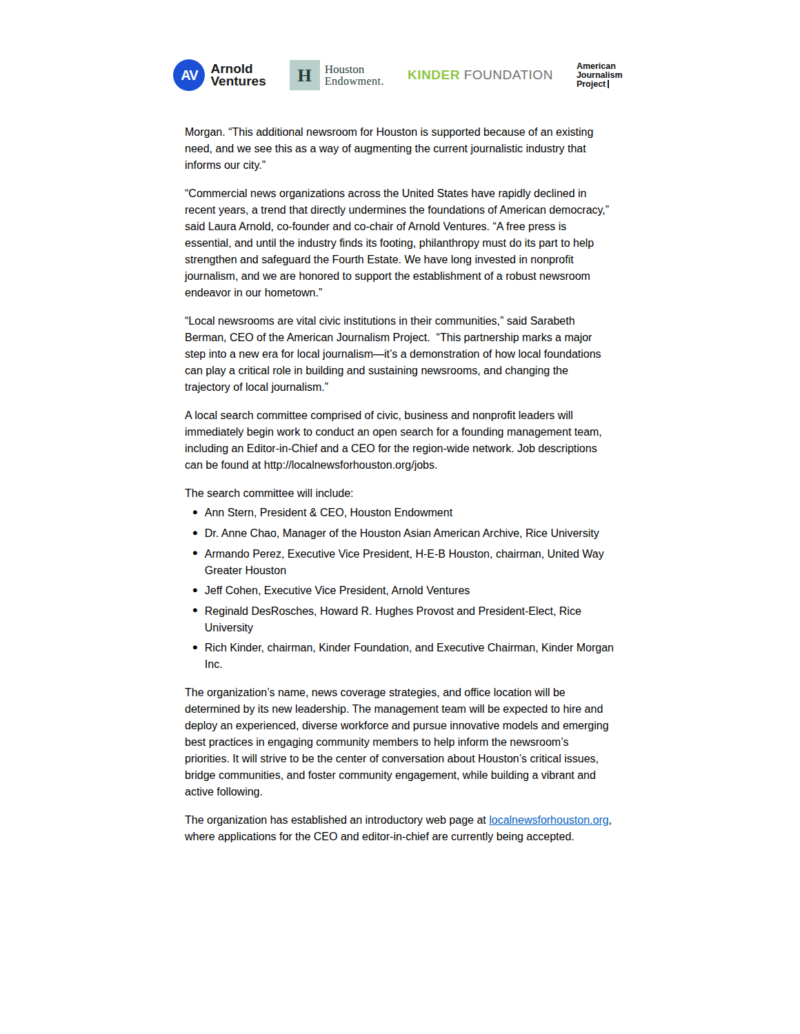AV
Arnold
Ventures
H
Houston
Endowment.
KINDER FOUNDATION
American
Journalism
Project
Morgan. “This additional newsroom for Houston is supported because of an existing need, and we see this as a way of augmenting the current journalistic industry that informs our city.”
“Commercial news organizations across the United States have rapidly declined in recent years, a trend that directly undermines the foundations of American democracy,” said Laura Arnold, co-founder and co-chair of Arnold Ventures. “A free press is essential, and until the industry finds its footing, philanthropy must do its part to help strengthen and safeguard the Fourth Estate. We have long invested in nonprofit journalism, and we are honored to support the establishment of a robust newsroom endeavor in our hometown.”
“Local newsrooms are vital civic institutions in their communities,” said Sarabeth Berman, CEO of the American Journalism Project. “This partnership marks a major step into a new era for local journalism—it’s a demonstration of how local foundations can play a critical role in building and sustaining newsrooms, and changing the trajectory of local journalism.”
A local search committee comprised of civic, business and nonprofit leaders will immediately begin work to conduct an open search for a founding management team, including an Editor-in-Chief and a CEO for the region-wide network. Job descriptions can be found at http://localnewsforhouston.org/jobs.
The search committee will include:
Ann Stern, President & CEO, Houston Endowment
Dr. Anne Chao, Manager of the Houston Asian American Archive, Rice University
Armando Perez, Executive Vice President, H-E-B Houston, chairman, United Way Greater Houston
Jeff Cohen, Executive Vice President, Arnold Ventures
Reginald DesRosches, Howard R. Hughes Provost and President-Elect, Rice University
Rich Kinder, chairman, Kinder Foundation, and Executive Chairman, Kinder Morgan Inc.
The organization’s name, news coverage strategies, and office location will be determined by its new leadership. The management team will be expected to hire and deploy an experienced, diverse workforce and pursue innovative models and emerging best practices in engaging community members to help inform the newsroom’s priorities. It will strive to be the center of conversation about Houston’s critical issues, bridge communities, and foster community engagement, while building a vibrant and active following.
The organization has established an introductory web page at localnewsforhouston.org, where applications for the CEO and editor-in-chief are currently being accepted.